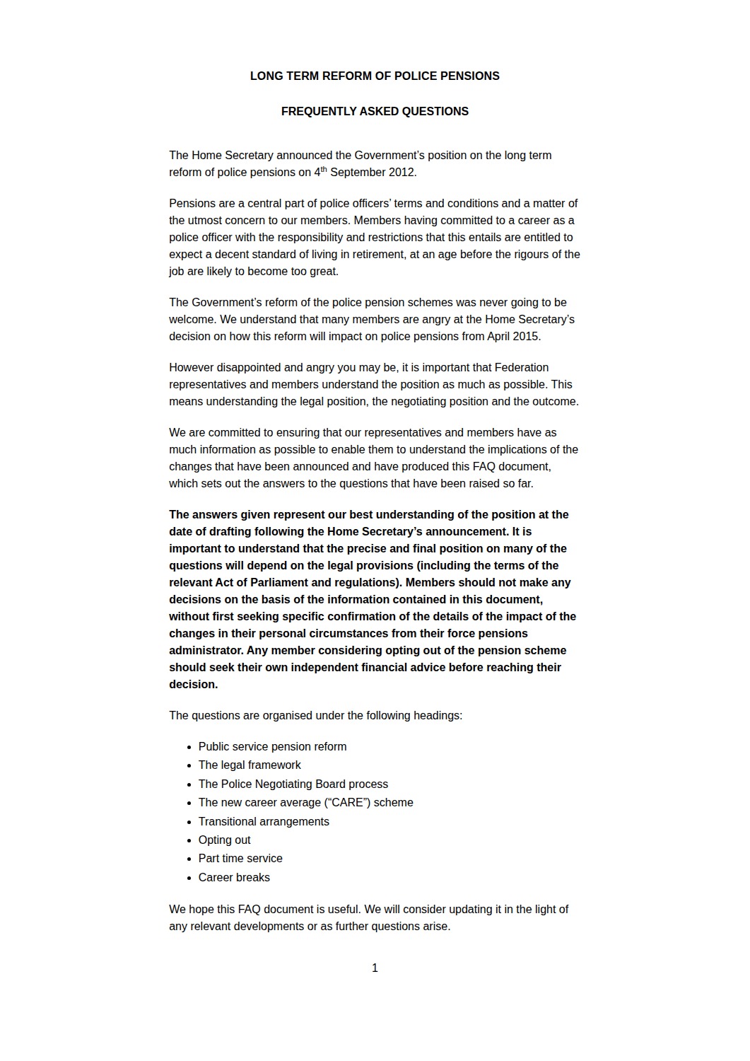LONG TERM REFORM OF POLICE PENSIONS
FREQUENTLY ASKED QUESTIONS
The Home Secretary announced the Government’s position on the long term reform of police pensions on 4th September 2012.
Pensions are a central part of police officers’ terms and conditions and a matter of the utmost concern to our members. Members having committed to a career as a police officer with the responsibility and restrictions that this entails are entitled to expect a decent standard of living in retirement, at an age before the rigours of the job are likely to become too great.
The Government’s reform of the police pension schemes was never going to be welcome. We understand that many members are angry at the Home Secretary’s decision on how this reform will impact on police pensions from April 2015.
However disappointed and angry you may be, it is important that Federation representatives and members understand the position as much as possible. This means understanding the legal position, the negotiating position and the outcome.
We are committed to ensuring that our representatives and members have as much information as possible to enable them to understand the implications of the changes that have been announced and have produced this FAQ document, which sets out the answers to the questions that have been raised so far.
The answers given represent our best understanding of the position at the date of drafting following the Home Secretary’s announcement. It is important to understand that the precise and final position on many of the questions will depend on the legal provisions (including the terms of the relevant Act of Parliament and regulations). Members should not make any decisions on the basis of the information contained in this document, without first seeking specific confirmation of the details of the impact of the changes in their personal circumstances from their force pensions administrator. Any member considering opting out of the pension scheme should seek their own independent financial advice before reaching their decision.
The questions are organised under the following headings:
Public service pension reform
The legal framework
The Police Negotiating Board process
The new career average (“CARE”) scheme
Transitional arrangements
Opting out
Part time service
Career breaks
We hope this FAQ document is useful. We will consider updating it in the light of any relevant developments or as further questions arise.
1